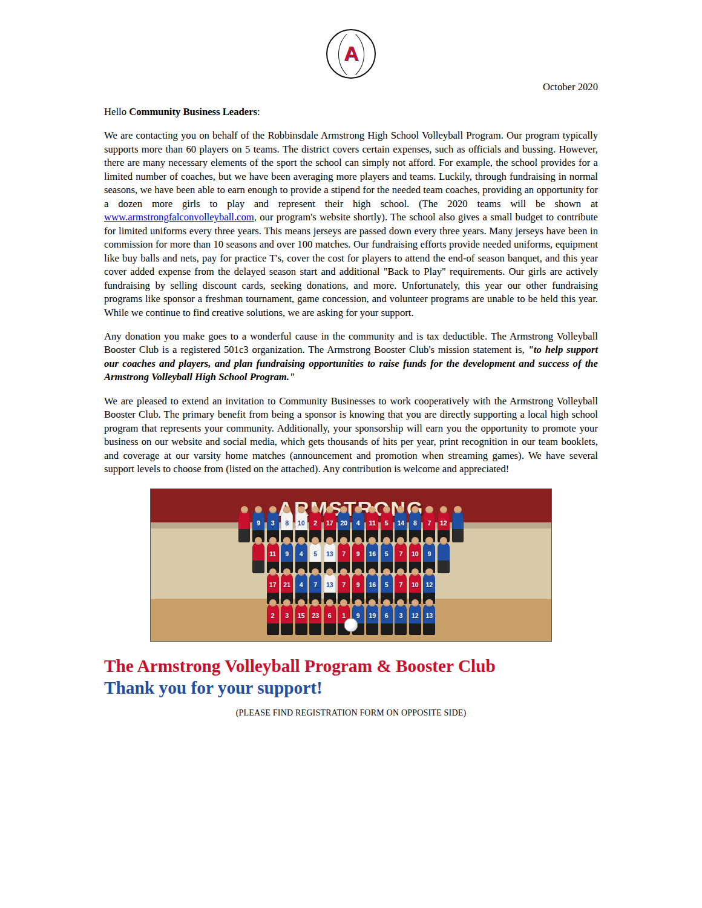A
October 2020
Hello Community Business Leaders:
We are contacting you on behalf of the Robbinsdale Armstrong High School Volleyball Program. Our program typically supports more than 60 players on 5 teams. The district covers certain expenses, such as officials and bussing. However, there are many necessary elements of the sport the school can simply not afford. For example, the school provides for a limited number of coaches, but we have been averaging more players and teams. Luckily, through fundraising in normal seasons, we have been able to earn enough to provide a stipend for the needed team coaches, providing an opportunity for a dozen more girls to play and represent their high school. (The 2020 teams will be shown at www.armstrongfalconvolleyball.com, our program's website shortly). The school also gives a small budget to contribute for limited uniforms every three years. This means jerseys are passed down every three years. Many jerseys have been in commission for more than 10 seasons and over 100 matches. Our fundraising efforts provide needed uniforms, equipment like buy balls and nets, pay for practice T's, cover the cost for players to attend the end-of season banquet, and this year cover added expense from the delayed season start and additional "Back to Play" requirements. Our girls are actively fundraising by selling discount cards, seeking donations, and more. Unfortunately, this year our other fundraising programs like sponsor a freshman tournament, game concession, and volunteer programs are unable to be held this year. While we continue to find creative solutions, we are asking for your support.
Any donation you make goes to a wonderful cause in the community and is tax deductible. The Armstrong Volleyball Booster Club is a registered 501c3 organization. The Armstrong Booster Club's mission statement is, "to help support our coaches and players, and plan fundraising opportunities to raise funds for the development and success of the Armstrong Volleyball High School Program."
We are pleased to extend an invitation to Community Businesses to work cooperatively with the Armstrong Volleyball Booster Club. The primary benefit from being a sponsor is knowing that you are directly supporting a local high school program that represents your community. Additionally, your sponsorship will earn you the opportunity to promote your business on our website and social media, which gets thousands of hits per year, print recognition in our team booklets, and coverage at our varsity home matches (announcement and promotion when streaming games). We have several support levels to choose from (listed on the attached). Any contribution is welcome and appreciated!
ARMSTRONG
9
3
8
10
2
17
20
4
11
5
14
8
7
12
11
9
4
5
13
7
9
16
5
7
10
9
17
21
4
7
13
7
9
16
5
7
10
12
2
3
15
23
6
1
9
19
6
3
12
13
The Armstrong Volleyball Program & Booster Club
Thank you for your support!
(PLEASE FIND REGISTRATION FORM ON OPPOSITE SIDE)